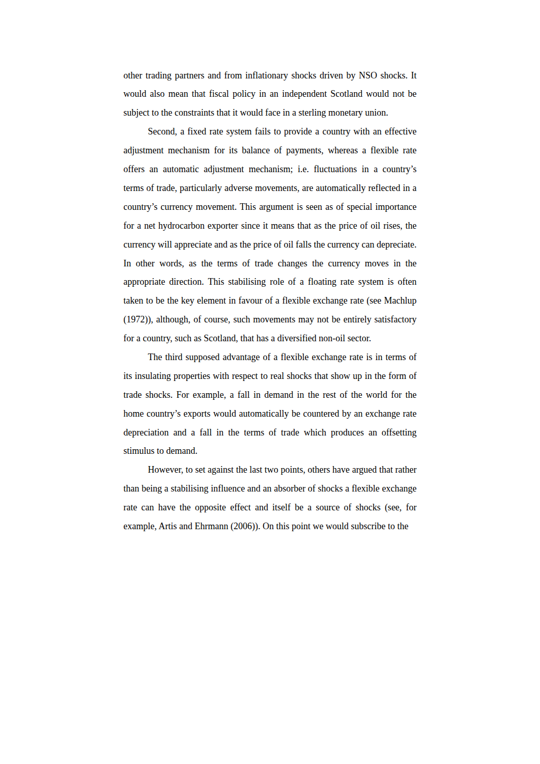other trading partners and from inflationary shocks driven by NSO shocks. It would also mean that fiscal policy in an independent Scotland would not be subject to the constraints that it would face in a sterling monetary union.
Second, a fixed rate system fails to provide a country with an effective adjustment mechanism for its balance of payments, whereas a flexible rate offers an automatic adjustment mechanism; i.e. fluctuations in a country’s terms of trade, particularly adverse movements, are automatically reflected in a country’s currency movement. This argument is seen as of special importance for a net hydrocarbon exporter since it means that as the price of oil rises, the currency will appreciate and as the price of oil falls the currency can depreciate. In other words, as the terms of trade changes the currency moves in the appropriate direction. This stabilising role of a floating rate system is often taken to be the key element in favour of a flexible exchange rate (see Machlup (1972)), although, of course, such movements may not be entirely satisfactory for a country, such as Scotland, that has a diversified non-oil sector.
The third supposed advantage of a flexible exchange rate is in terms of its insulating properties with respect to real shocks that show up in the form of trade shocks. For example, a fall in demand in the rest of the world for the home country’s exports would automatically be countered by an exchange rate depreciation and a fall in the terms of trade which produces an offsetting stimulus to demand.
However, to set against the last two points, others have argued that rather than being a stabilising influence and an absorber of shocks a flexible exchange rate can have the opposite effect and itself be a source of shocks (see, for example, Artis and Ehrmann (2006)). On this point we would subscribe to the